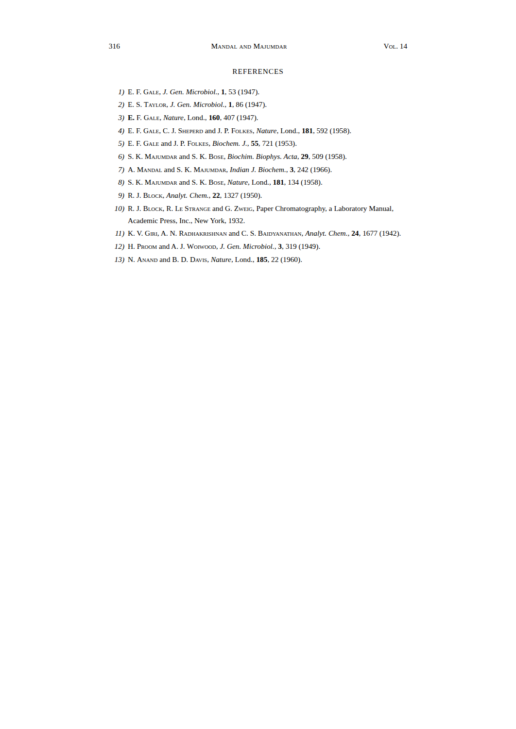316
Mandal and Majumdar
Vol. 14
REFERENCES
1) E. F. Gale, J. Gen. Microbiol., 1, 53 (1947).
2) E. S. Taylor, J. Gen. Microbiol., 1, 86 (1947).
3) E. F. Gale, Nature, Lond., 160, 407 (1947).
4) E. F. Gale, C. J. Sheperd and J. P. Folkes, Nature, Lond., 181, 592 (1958).
5) E. F. Gale and J. P. Folkes, Biochem. J., 55, 721 (1953).
6) S. K. Majumdar and S. K. Bose, Biochim. Biophys. Acta, 29, 509 (1958).
7) A. Mandal and S. K. Majumdar, Indian J. Biochem., 3, 242 (1966).
8) S. K. Majumdar and S. K. Bose, Nature, Lond., 181, 134 (1958).
9) R. J. Block, Analyt. Chem., 22, 1327 (1950).
10) R. J. Block, R. Le Strange and G. Zweig, Paper Chromatography, a Laboratory Manual, Academic Press, Inc., New York, 1932.
11) K. V. Giri, A. N. Radhakrishnan and C. S. Baidyanathan, Analyt. Chem., 24, 1677 (1942).
12) H. Proom and A. J. Woiwood, J. Gen. Microbiol., 3, 319 (1949).
13) N. Anand and B. D. Davis, Nature, Lond., 185, 22 (1960).